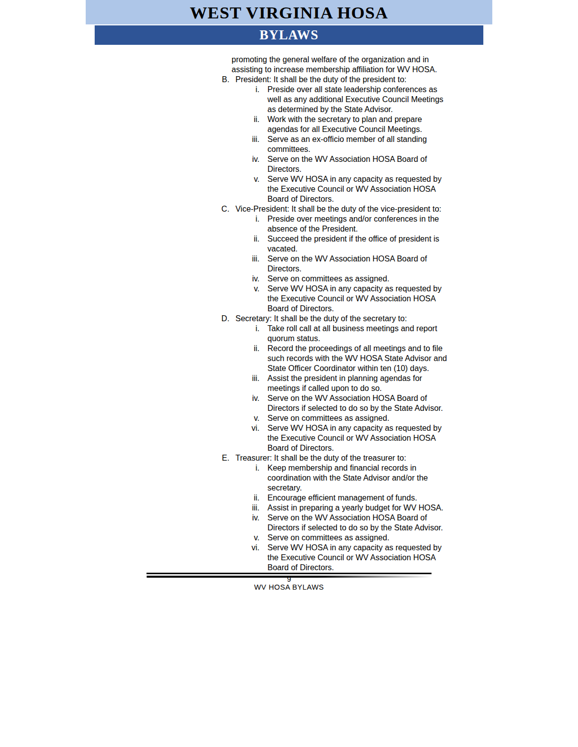WEST VIRGINIA HOSA
BYLAWS
promoting the general welfare of the organization and in assisting to increase membership affiliation for WV HOSA.
President: It shall be the duty of the president to:
Preside over all state leadership conferences as well as any additional Executive Council Meetings as determined by the State Advisor.
Work with the secretary to plan and prepare agendas for all Executive Council Meetings.
Serve as an ex-officio member of all standing committees.
Serve on the WV Association HOSA Board of Directors.
Serve WV HOSA in any capacity as requested by the Executive Council or WV Association HOSA Board of Directors.
Vice-President: It shall be the duty of the vice-president to:
Preside over meetings and/or conferences in the absence of the President.
Succeed the president if the office of president is vacated.
Serve on the WV Association HOSA Board of Directors.
Serve on committees as assigned.
Serve WV HOSA in any capacity as requested by the Executive Council or WV Association HOSA Board of Directors.
Secretary: It shall be the duty of the secretary to:
Take roll call at all business meetings and report quorum status.
Record the proceedings of all meetings and to file such records with the WV HOSA State Advisor and State Officer Coordinator within ten (10) days.
Assist the president in planning agendas for meetings if called upon to do so.
Serve on the WV Association HOSA Board of Directors if selected to do so by the State Advisor.
Serve on committees as assigned.
Serve WV HOSA in any capacity as requested by the Executive Council or WV Association HOSA Board of Directors.
Treasurer: It shall be the duty of the treasurer to:
Keep membership and financial records in coordination with the State Advisor and/or the secretary.
Encourage efficient management of funds.
Assist in preparing a yearly budget for WV HOSA.
Serve on the WV Association HOSA Board of Directors if selected to do so by the State Advisor.
Serve on committees as assigned.
Serve WV HOSA in any capacity as requested by the Executive Council or WV Association HOSA Board of Directors.
9
WV HOSA BYLAWS